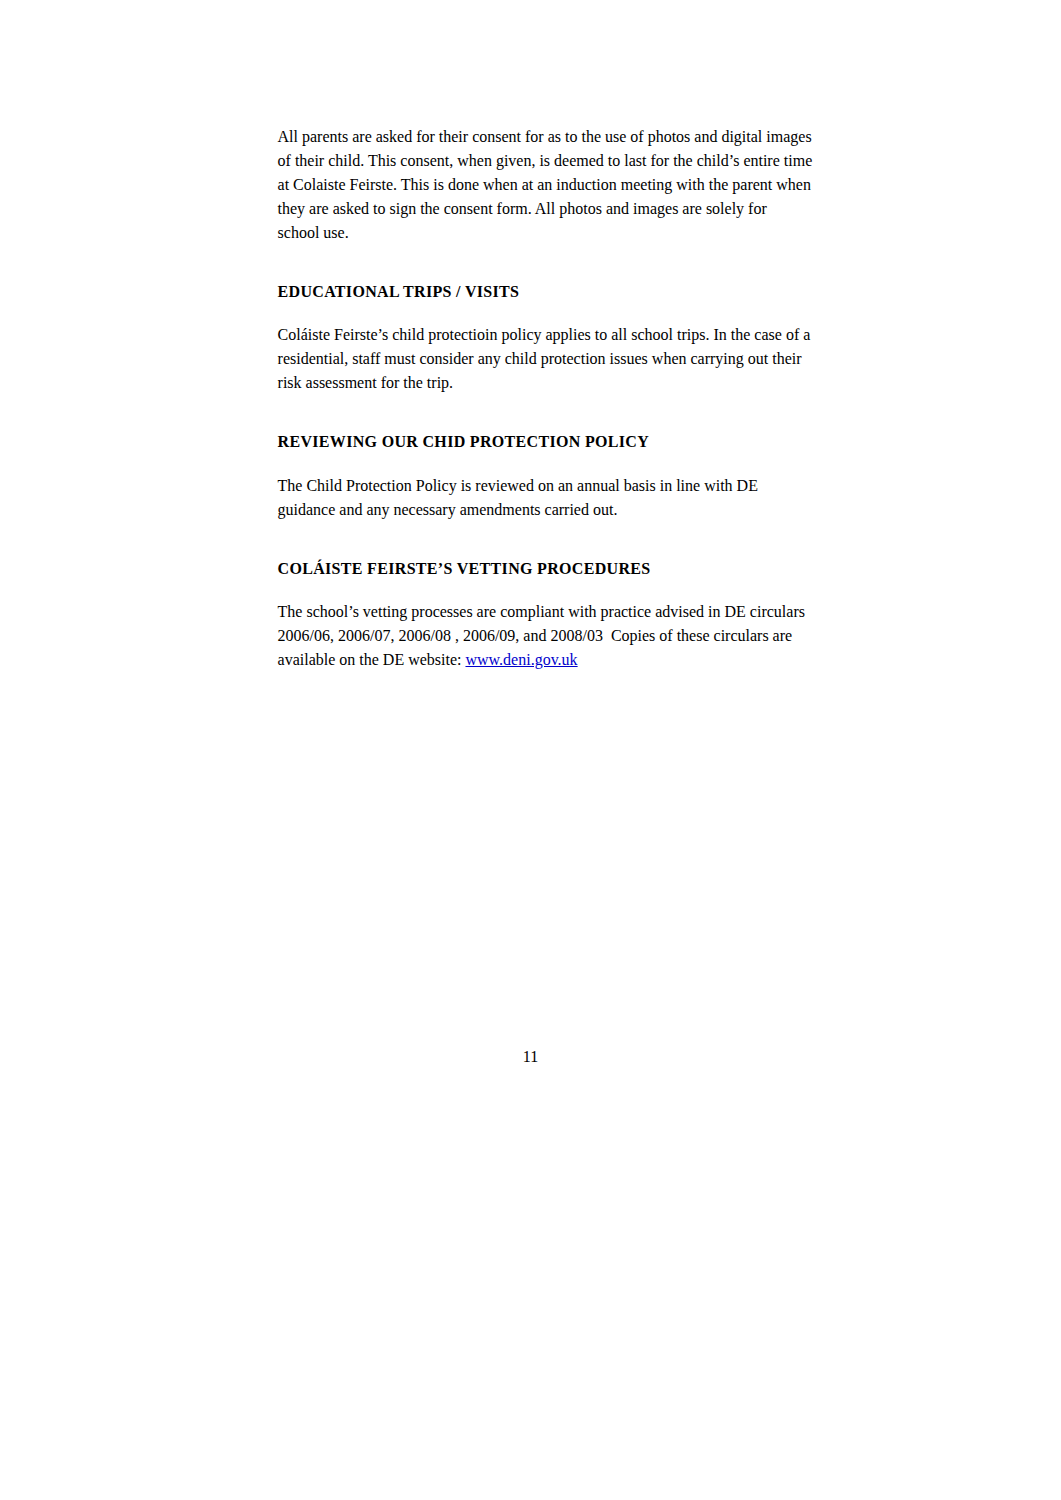All parents are asked for their consent for as to the use of photos and digital images of their child. This consent, when given, is deemed to last for the child’s entire time at Colaiste Feirste. This is done when at an induction meeting with the parent when they are asked to sign the consent form. All photos and images are solely for school use.
Educational Trips / Visits
Coláiste Feirste’s child protectioin policy applies to all school trips. In the case of a residential, staff must consider any child protection issues when carrying out their risk assessment for the trip.
Reviewing our Chid Protection Policy
The Child Protection Policy is reviewed on an annual basis in line with DE guidance and any necessary amendments carried out.
Coláiste Feirste’s Vetting Procedures
The school’s vetting processes are compliant with practice advised in DE circulars 2006/06, 2006/07, 2006/08 , 2006/09, and 2008/03 Copies of these circulars are available on the DE website: www.deni.gov.uk
11